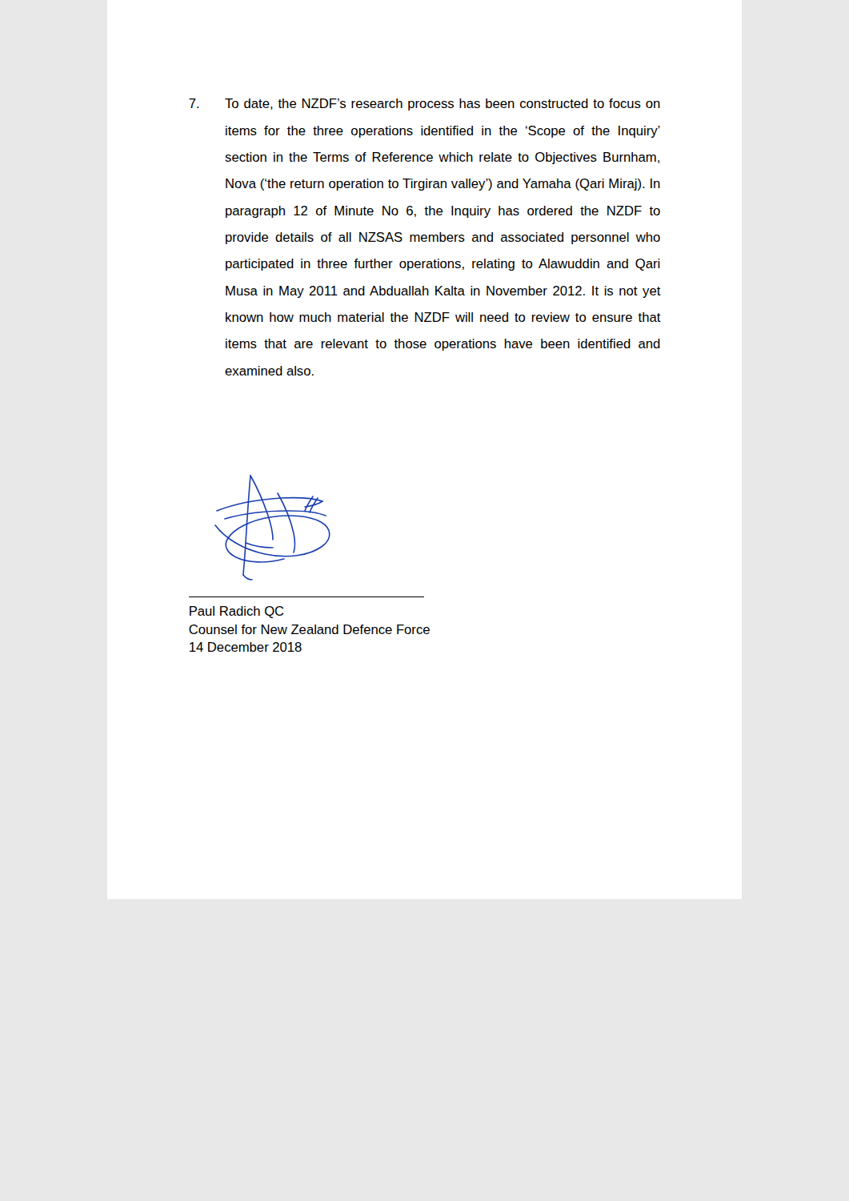7.
To date, the NZDF’s research process has been constructed to focus on items for the three operations identified in the ‘Scope of the Inquiry’ section in the Terms of Reference which relate to Objectives Burnham, Nova (‘the return operation to Tirgiran valley’) and Yamaha (Qari Miraj). In paragraph 12 of Minute No 6, the Inquiry has ordered the NZDF to provide details of all NZSAS members and associated personnel who participated in three further operations, relating to Alawuddin and Qari Musa in May 2011 and Abduallah Kalta in November 2012. It is not yet known how much material the NZDF will need to review to ensure that items that are relevant to those operations have been identified and examined also.
Paul Radich QC
Counsel for New Zealand Defence Force
14 December 2018